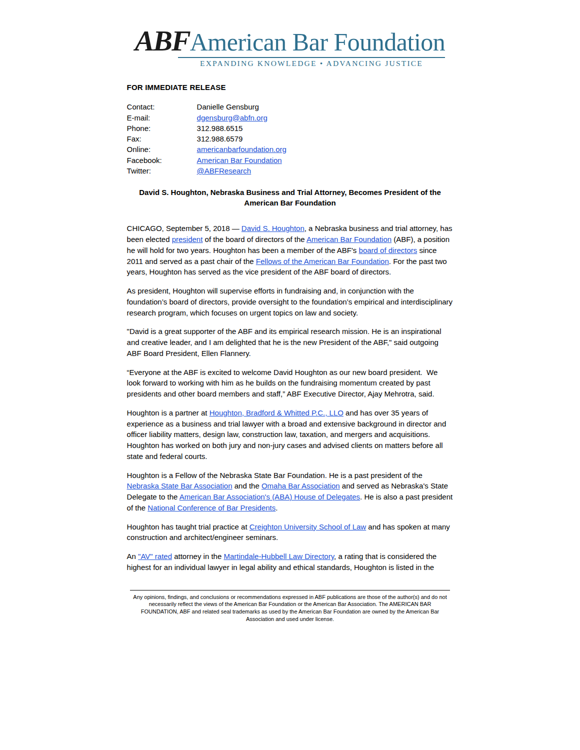ABF American Bar Foundation
EXPANDING KNOWLEDGE • ADVANCING JUSTICE
FOR IMMEDIATE RELEASE
| Contact: | Danielle Gensburg |
| E-mail: | dgensburg@abfn.org |
| Phone: | 312.988.6515 |
| Fax: | 312.988.6579 |
| Online: | americanbarfoundation.org |
| Facebook: | American Bar Foundation |
| Twitter: | @ABFResearch |
David S. Houghton, Nebraska Business and Trial Attorney, Becomes President of the American Bar Foundation
CHICAGO, September 5, 2018 — David S. Houghton, a Nebraska business and trial attorney, has been elected president of the board of directors of the American Bar Foundation (ABF), a position he will hold for two years. Houghton has been a member of the ABF's board of directors since 2011 and served as a past chair of the Fellows of the American Bar Foundation. For the past two years, Houghton has served as the vice president of the ABF board of directors.
As president, Houghton will supervise efforts in fundraising and, in conjunction with the foundation’s board of directors, provide oversight to the foundation’s empirical and interdisciplinary research program, which focuses on urgent topics on law and society.
"David is a great supporter of the ABF and its empirical research mission. He is an inspirational and creative leader, and I am delighted that he is the new President of the ABF," said outgoing ABF Board President, Ellen Flannery.
“Everyone at the ABF is excited to welcome David Houghton as our new board president. We look forward to working with him as he builds on the fundraising momentum created by past presidents and other board members and staff,” ABF Executive Director, Ajay Mehrotra, said.
Houghton is a partner at Houghton, Bradford & Whitted P.C., LLO and has over 35 years of experience as a business and trial lawyer with a broad and extensive background in director and officer liability matters, design law, construction law, taxation, and mergers and acquisitions. Houghton has worked on both jury and non-jury cases and advised clients on matters before all state and federal courts.
Houghton is a Fellow of the Nebraska State Bar Foundation. He is a past president of the Nebraska State Bar Association and the Omaha Bar Association and served as Nebraska's State Delegate to the American Bar Association's (ABA) House of Delegates. He is also a past president of the National Conference of Bar Presidents.
Houghton has taught trial practice at Creighton University School of Law and has spoken at many construction and architect/engineer seminars.
An "AV" rated attorney in the Martindale-Hubbell Law Directory, a rating that is considered the highest for an individual lawyer in legal ability and ethical standards, Houghton is listed in the
Any opinions, findings, and conclusions or recommendations expressed in ABF publications are those of the author(s) and do not necessarily reflect the views of the American Bar Foundation or the American Bar Association. The AMERICAN BAR FOUNDATION, ABF and related seal trademarks as used by the American Bar Foundation are owned by the American Bar Association and used under license.